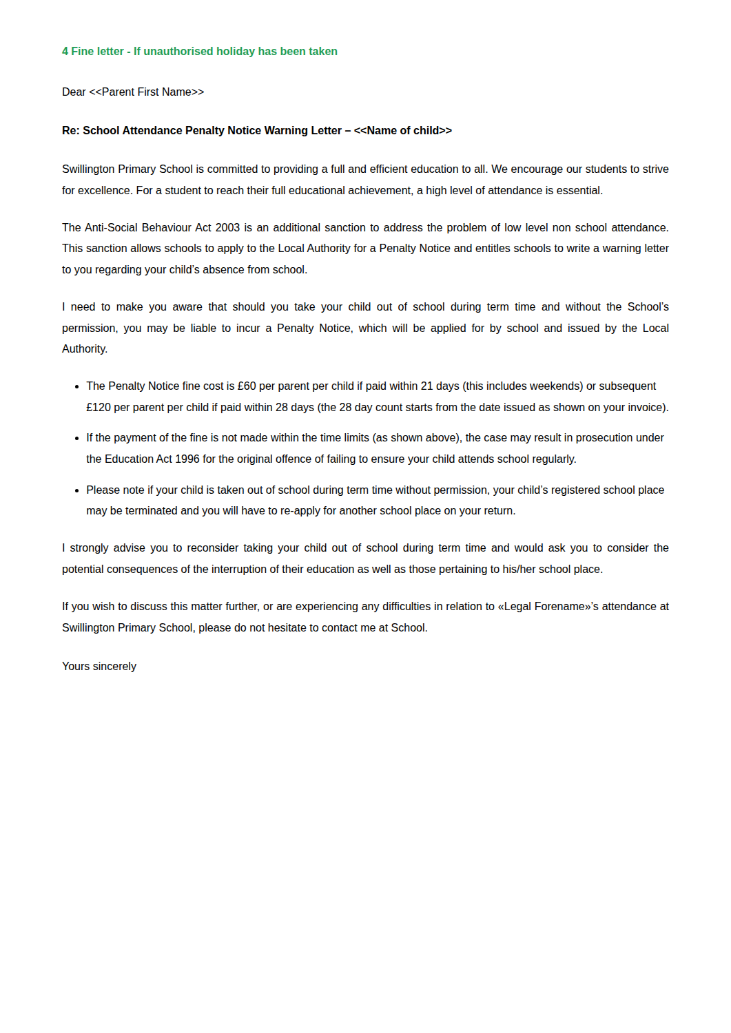4 Fine letter - If unauthorised holiday has been taken
Dear <<Parent First Name>>
Re: School Attendance Penalty Notice Warning Letter – <<Name of child>>
Swillington Primary School is committed to providing a full and efficient education to all. We encourage our students to strive for excellence. For a student to reach their full educational achievement, a high level of attendance is essential.
The Anti-Social Behaviour Act 2003 is an additional sanction to address the problem of low level non school attendance. This sanction allows schools to apply to the Local Authority for a Penalty Notice and entitles schools to write a warning letter to you regarding your child’s absence from school.
I need to make you aware that should you take your child out of school during term time and without the School’s permission, you may be liable to incur a Penalty Notice, which will be applied for by school and issued by the Local Authority.
The Penalty Notice fine cost is £60 per parent per child if paid within 21 days (this includes weekends) or subsequent £120 per parent per child if paid within 28 days (the 28 day count starts from the date issued as shown on your invoice).
If the payment of the fine is not made within the time limits (as shown above), the case may result in prosecution under the Education Act 1996 for the original offence of failing to ensure your child attends school regularly.
Please note if your child is taken out of school during term time without permission, your child’s registered school place may be terminated and you will have to re-apply for another school place on your return.
I strongly advise you to reconsider taking your child out of school during term time and would ask you to consider the potential consequences of the interruption of their education as well as those pertaining to his/her school place.
If you wish to discuss this matter further, or are experiencing any difficulties in relation to «Legal Forename»’s attendance at Swillington Primary School, please do not hesitate to contact me at School.
Yours sincerely